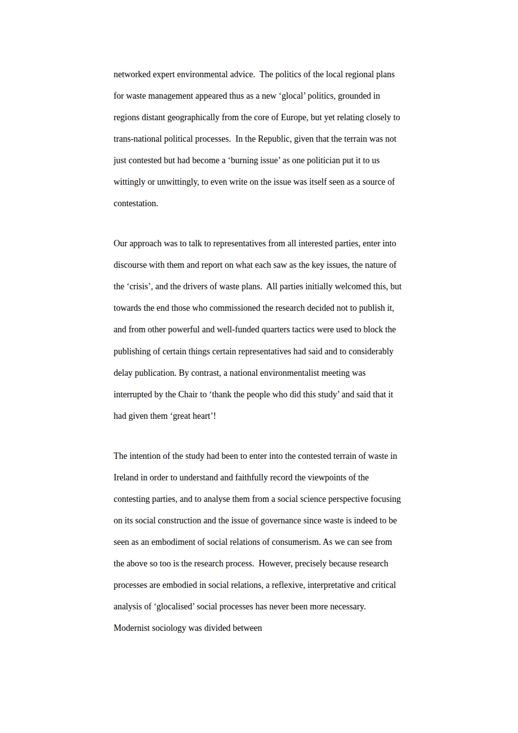networked expert environmental advice. The politics of the local regional plans for waste management appeared thus as a new ‘glocal’ politics, grounded in regions distant geographically from the core of Europe, but yet relating closely to trans-national political processes. In the Republic, given that the terrain was not just contested but had become a ‘burning issue’ as one politician put it to us wittingly or unwittingly, to even write on the issue was itself seen as a source of contestation.
Our approach was to talk to representatives from all interested parties, enter into discourse with them and report on what each saw as the key issues, the nature of the ‘crisis’, and the drivers of waste plans. All parties initially welcomed this, but towards the end those who commissioned the research decided not to publish it, and from other powerful and well-funded quarters tactics were used to block the publishing of certain things certain representatives had said and to considerably delay publication. By contrast, a national environmentalist meeting was interrupted by the Chair to ‘thank the people who did this study’ and said that it had given them ‘great heart’!
The intention of the study had been to enter into the contested terrain of waste in Ireland in order to understand and faithfully record the viewpoints of the contesting parties, and to analyse them from a social science perspective focusing on its social construction and the issue of governance since waste is indeed to be seen as an embodiment of social relations of consumerism. As we can see from the above so too is the research process. However, precisely because research processes are embodied in social relations, a reflexive, interpretative and critical analysis of ‘glocalised’ social processes has never been more necessary. Modernist sociology was divided between